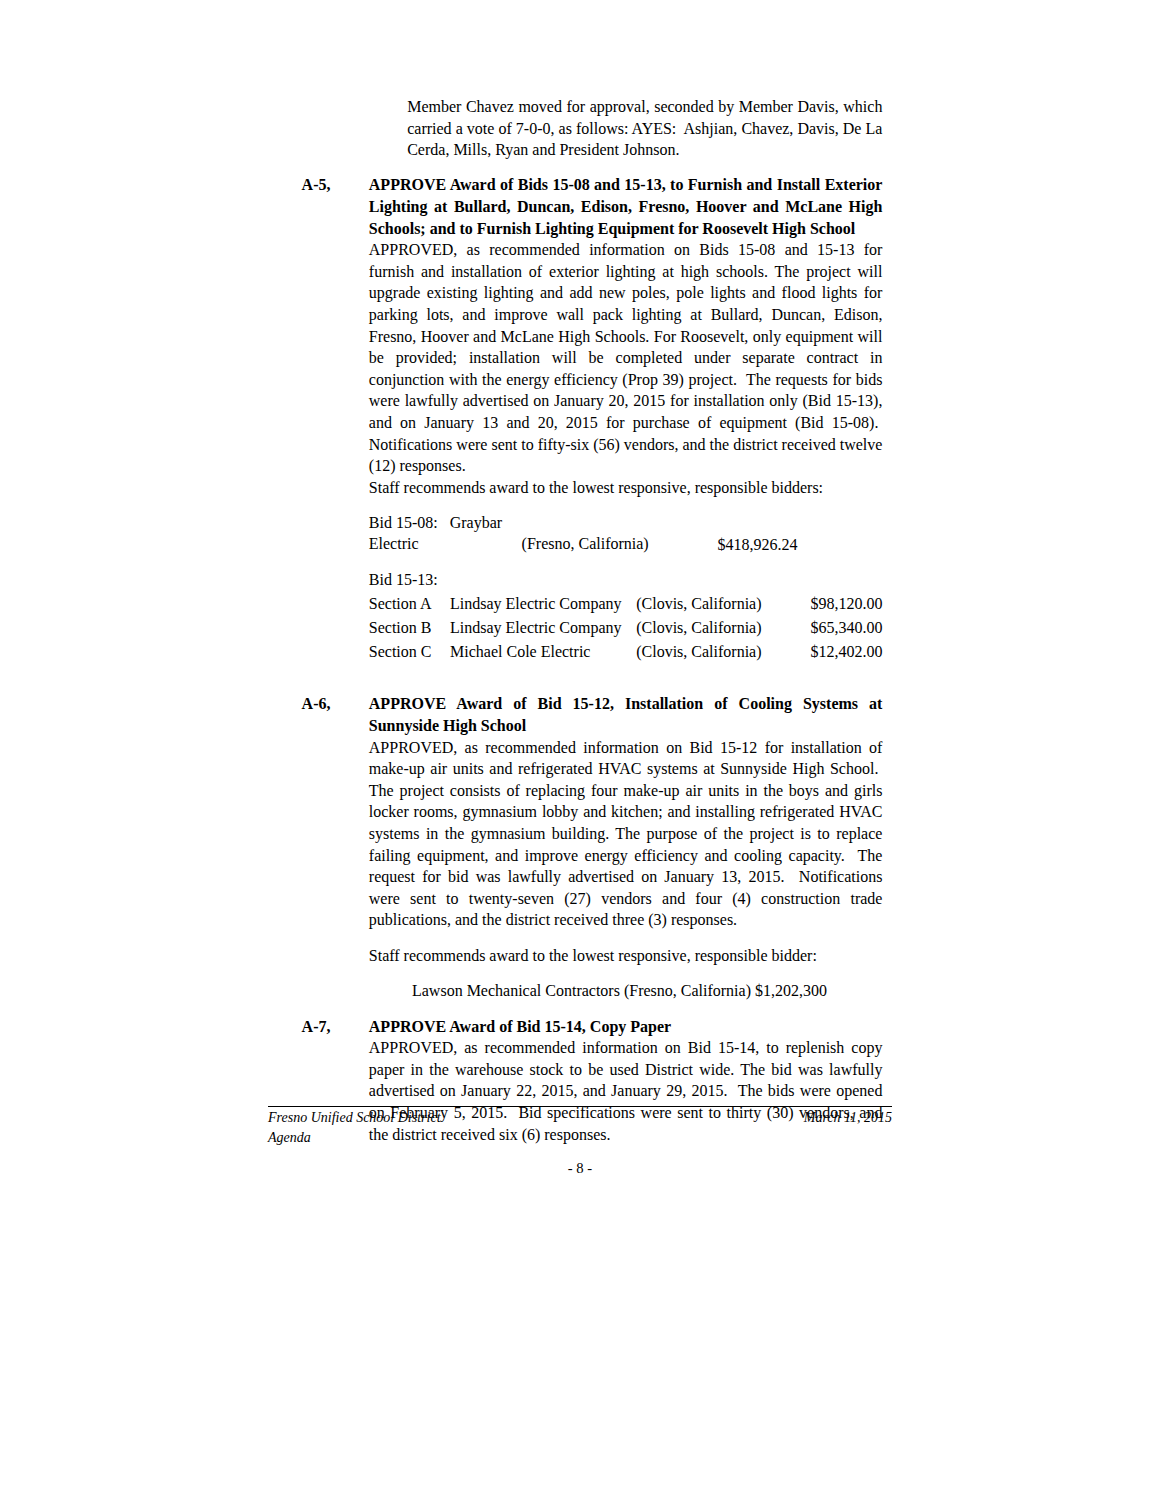Member Chavez moved for approval, seconded by Member Davis, which carried a vote of 7-0-0, as follows: AYES: Ashjian, Chavez, Davis, De La Cerda, Mills, Ryan and President Johnson.
A-5,
APPROVE Award of Bids 15-08 and 15-13, to Furnish and Install Exterior Lighting at Bullard, Duncan, Edison, Fresno, Hoover and McLane High Schools; and to Furnish Lighting Equipment for Roosevelt High School
APPROVED, as recommended information on Bids 15-08 and 15-13 for furnish and installation of exterior lighting at high schools. The project will upgrade existing lighting and add new poles, pole lights and flood lights for parking lots, and improve wall pack lighting at Bullard, Duncan, Edison, Fresno, Hoover and McLane High Schools. For Roosevelt, only equipment will be provided; installation will be completed under separate contract in conjunction with the energy efficiency (Prop 39) project. The requests for bids were lawfully advertised on January 20, 2015 for installation only (Bid 15-13), and on January 13 and 20, 2015 for purchase of equipment (Bid 15-08). Notifications were sent to fifty-six (56) vendors, and the district received twelve (12) responses.
Staff recommends award to the lowest responsive, responsible bidders:
Bid 15-08: Graybar Electric (Fresno, California) $418,926.24
Bid 15-13:
| Section A | Lindsay Electric Company | (Clovis, California) | $98,120.00 |
| Section B | Lindsay Electric Company | (Clovis, California) | $65,340.00 |
| Section C | Michael Cole Electric | (Clovis, California) | $12,402.00 |
A-6,
APPROVE Award of Bid 15-12, Installation of Cooling Systems at Sunnyside High School
APPROVED, as recommended information on Bid 15-12 for installation of make-up air units and refrigerated HVAC systems at Sunnyside High School. The project consists of replacing four make-up air units in the boys and girls locker rooms, gymnasium lobby and kitchen; and installing refrigerated HVAC systems in the gymnasium building. The purpose of the project is to replace failing equipment, and improve energy efficiency and cooling capacity. The request for bid was lawfully advertised on January 13, 2015. Notifications were sent to twenty-seven (27) vendors and four (4) construction trade publications, and the district received three (3) responses.
Staff recommends award to the lowest responsive, responsible bidder:
Lawson Mechanical Contractors (Fresno, California) $1,202,300
A-7,
APPROVE Award of Bid 15-14, Copy Paper
APPROVED, as recommended information on Bid 15-14, to replenish copy paper in the warehouse stock to be used District wide. The bid was lawfully advertised on January 22, 2015, and January 29, 2015. The bids were opened on February 5, 2015. Bid specifications were sent to thirty (30) vendors, and the district received six (6) responses.
Fresno Unified School District March 11, 2015
Agenda
- 8 -